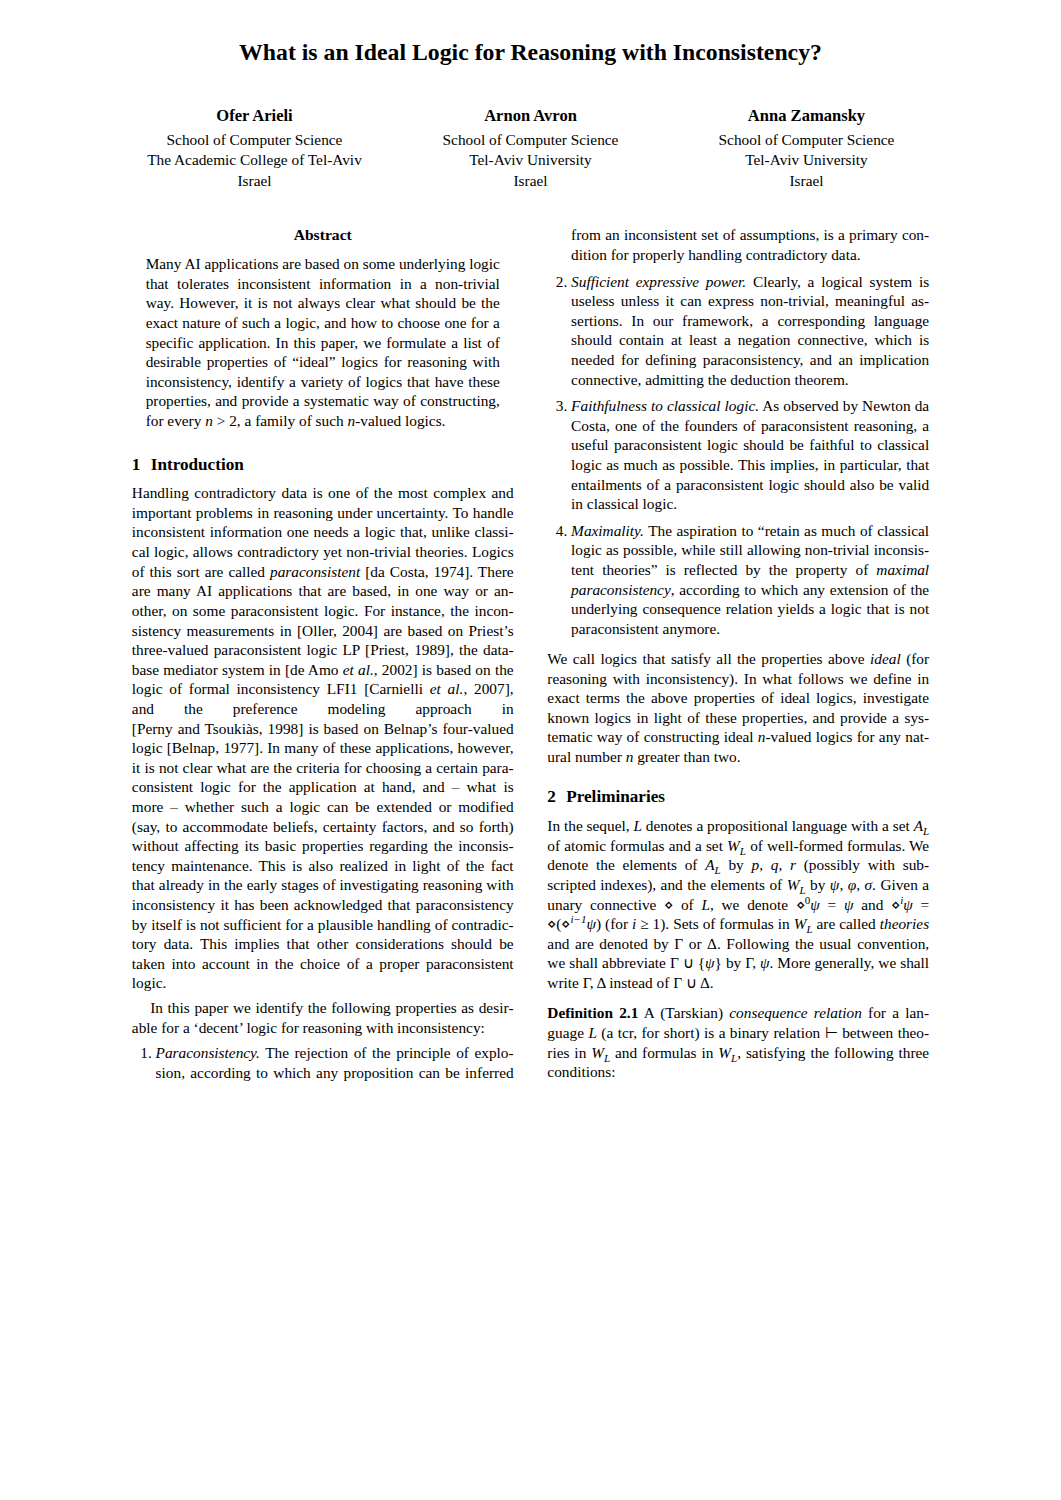What is an Ideal Logic for Reasoning with Inconsistency?
Ofer Arieli School of Computer Science The Academic College of Tel-Aviv Israel
Arnon Avron School of Computer Science Tel-Aviv University Israel
Anna Zamansky School of Computer Science Tel-Aviv University Israel
Abstract
Many AI applications are based on some underlying logic that tolerates inconsistent information in a non-trivial way. However, it is not always clear what should be the exact nature of such a logic, and how to choose one for a specific application. In this paper, we formulate a list of desirable properties of “ideal” logics for reasoning with inconsistency, identify a variety of logics that have these properties, and provide a systematic way of constructing, for every n > 2, a family of such n-valued logics.
1 Introduction
Handling contradictory data is one of the most complex and important problems in reasoning under uncertainty. To handle inconsistent information one needs a logic that, unlike classical logic, allows contradictory yet non-trivial theories. Logics of this sort are called paraconsistent [da Costa, 1974]. There are many AI applications that are based, in one way or another, on some paraconsistent logic. For instance, the inconsistency measurements in [Oller, 2004] are based on Priest’s three-valued paraconsistent logic LP [Priest, 1989], the database mediator system in [de Amo et al., 2002] is based on the logic of formal inconsistency LFI1 [Carnielli et al., 2007], and the preference modeling approach in [Perny and Tsoukiàs, 1998] is based on Belnap’s four-valued logic [Belnap, 1977]. In many of these applications, however, it is not clear what are the criteria for choosing a certain paraconsistent logic for the application at hand, and – what is more – whether such a logic can be extended or modified (say, to accommodate beliefs, certainty factors, and so forth) without affecting its basic properties regarding the inconsistency maintenance. This is also realized in light of the fact that already in the early stages of investigating reasoning with inconsistency it has been acknowledged that paraconsistency by itself is not sufficient for a plausible handling of contradictory data. This implies that other considerations should be taken into account in the choice of a proper paraconsistent logic.
In this paper we identify the following properties as desirable for a ‘decent’ logic for reasoning with inconsistency:
Paraconsistency. The rejection of the principle of explosion, according to which any proposition can be inferred from an inconsistent set of assumptions, is a primary condition for properly handling contradictory data.
Sufficient expressive power. Clearly, a logical system is useless unless it can express non-trivial, meaningful assertions. In our framework, a corresponding language should contain at least a negation connective, which is needed for defining paraconsistency, and an implication connective, admitting the deduction theorem.
Faithfulness to classical logic. As observed by Newton da Costa, one of the founders of paraconsistent reasoning, a useful paraconsistent logic should be faithful to classical logic as much as possible. This implies, in particular, that entailments of a paraconsistent logic should also be valid in classical logic.
Maximality. The aspiration to “retain as much of classical logic as possible, while still allowing non-trivial inconsistent theories” is reflected by the property of maximal paraconsistency, according to which any extension of the underlying consequence relation yields a logic that is not paraconsistent anymore.
We call logics that satisfy all the properties above ideal (for reasoning with inconsistency). In what follows we define in exact terms the above properties of ideal logics, investigate known logics in light of these properties, and provide a systematic way of constructing ideal n-valued logics for any natural number n greater than two.
2 Preliminaries
In the sequel, L denotes a propositional language with a set AL of atomic formulas and a set WL of well-formed formulas. We denote the elements of AL by p, q, r (possibly with subscripted indexes), and the elements of WL by ψ, φ, σ. Given a unary connective ⋄ of L, we denote ⋄0ψ = ψ and ⋄iψ = ⋄(⋄i−1ψ) (for i ≥ 1). Sets of formulas in WL are called theories and are denoted by Γ or Δ. Following the usual convention, we shall abbreviate Γ ∪ {ψ} by Γ, ψ. More generally, we shall write Γ, Δ instead of Γ ∪ Δ.
Definition 2.1 A (Tarskian) consequence relation for a language L (a tcr, for short) is a binary relation ⊢ between theories in WL and formulas in WL, satisfying the following three conditions: